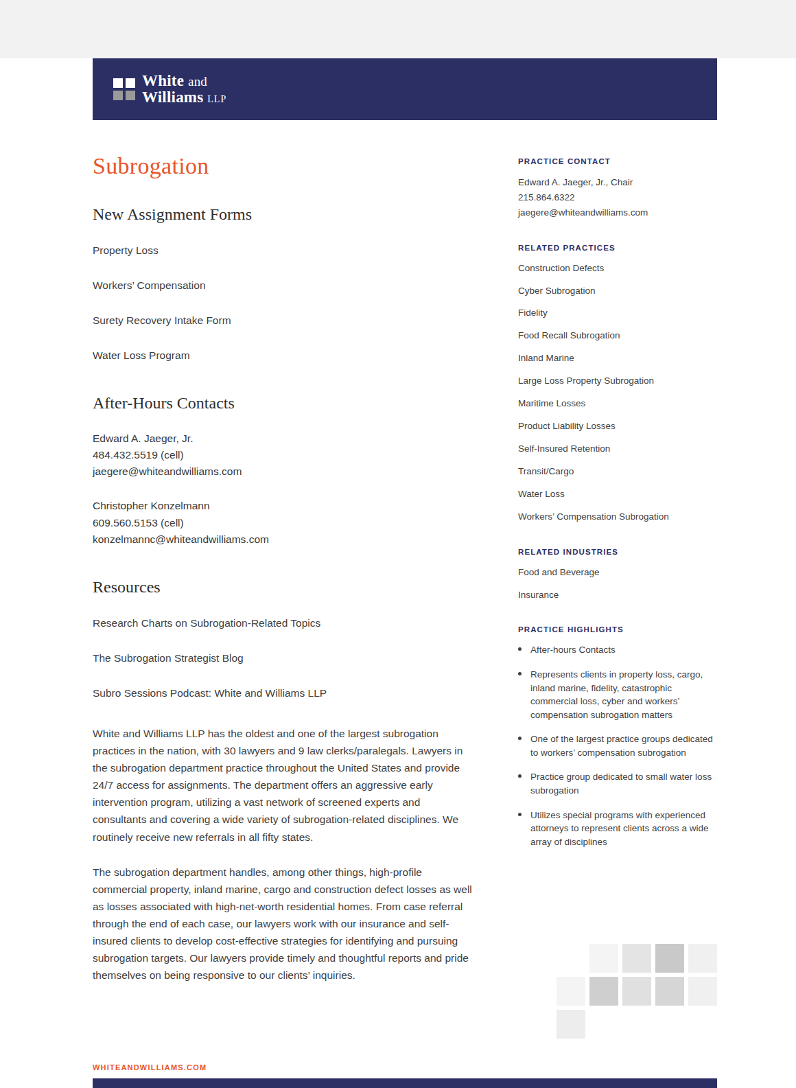White and
Williams LLP
Subrogation
New Assignment Forms
Property Loss
Workers’ Compensation
Surety Recovery Intake Form
Water Loss Program
After-Hours Contacts
Edward A. Jaeger, Jr. 484.432.5519 (cell) jaegere@whiteandwilliams.com
Christopher Konzelmann 609.560.5153 (cell) konzelmannc@whiteandwilliams.com
Resources
Research Charts on Subrogation-Related Topics
The Subrogation Strategist Blog
Subro Sessions Podcast: White and Williams LLP
White and Williams LLP has the oldest and one of the largest subrogation practices in the nation, with 30 lawyers and 9 law clerks/paralegals. Lawyers in the subrogation department practice throughout the United States and provide 24/7 access for assignments. The department offers an aggressive early intervention program, utilizing a vast network of screened experts and consultants and covering a wide variety of subrogation-related disciplines. We routinely receive new referrals in all fifty states.
The subrogation department handles, among other things, high-profile commercial property, inland marine, cargo and construction defect losses as well as losses associated with high-net-worth residential homes. From case referral through the end of each case, our lawyers work with our insurance and self-insured clients to develop cost-effective strategies for identifying and pursuing subrogation targets. Our lawyers provide timely and thoughtful reports and pride themselves on being responsive to our clients’ inquiries.
Practice Contact
Edward A. Jaeger, Jr., Chair
215.864.6322
jaegere@whiteandwilliams.com
Related Practices
Construction Defects
Cyber Subrogation
Fidelity
Food Recall Subrogation
Inland Marine
Large Loss Property Subrogation
Maritime Losses
Product Liability Losses
Self-Insured Retention
Transit/Cargo
Water Loss
Workers’ Compensation Subrogation
Related Industries
Food and Beverage
Insurance
Practice Highlights
After-hours Contacts
Represents clients in property loss, cargo, inland marine, fidelity, catastrophic commercial loss, cyber and workers’ compensation subrogation matters
One of the largest practice groups dedicated to workers’ compensation subrogation
Practice group dedicated to small water loss subrogation
Utilizes special programs with experienced attorneys to represent clients across a wide array of disciplines
WHITEANDWILLIAMS.COM